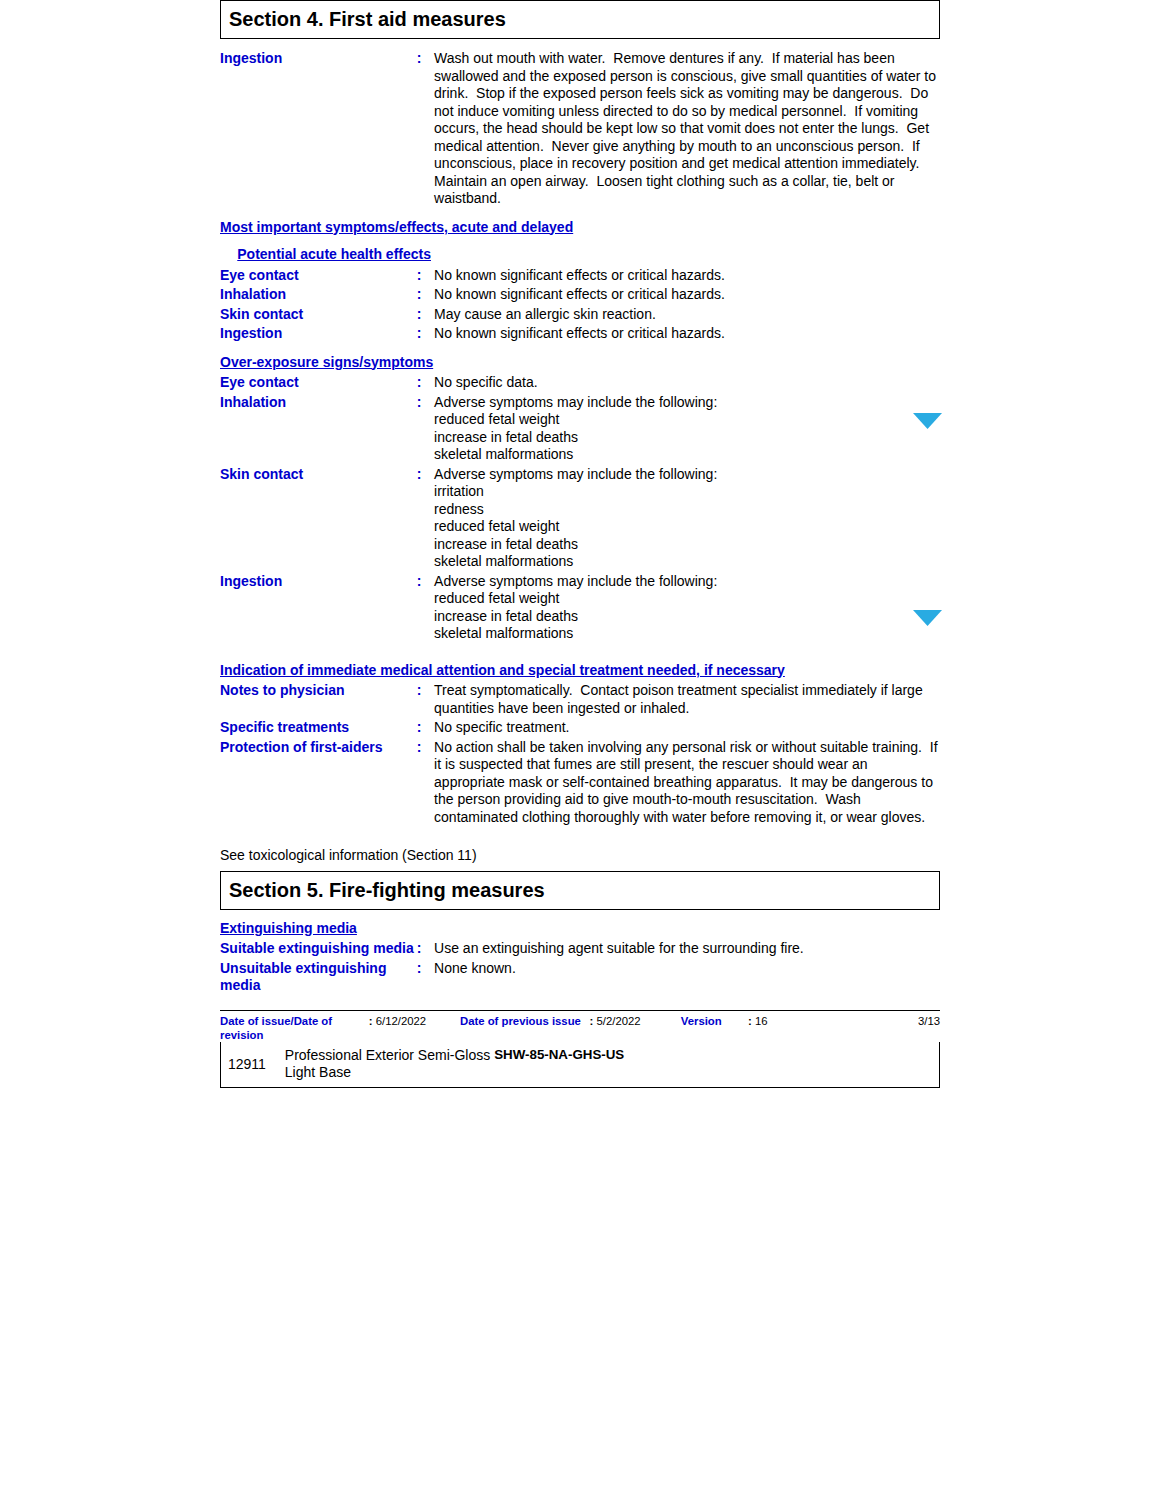Section 4. First aid measures
| Ingestion | : | Wash out mouth with water. Remove dentures if any. If material has been swallowed and the exposed person is conscious, give small quantities of water to drink. Stop if the exposed person feels sick as vomiting may be dangerous. Do not induce vomiting unless directed to do so by medical personnel. If vomiting occurs, the head should be kept low so that vomit does not enter the lungs. Get medical attention. Never give anything by mouth to an unconscious person. If unconscious, place in recovery position and get medical attention immediately. Maintain an open airway. Loosen tight clothing such as a collar, tie, belt or waistband. |
Most important symptoms/effects, acute and delayed
Potential acute health effects
| Eye contact | : | No known significant effects or critical hazards. |
| Inhalation | : | No known significant effects or critical hazards. |
| Skin contact | : | May cause an allergic skin reaction. |
| Ingestion | : | No known significant effects or critical hazards. |
Over-exposure signs/symptoms
| Eye contact | : | No specific data. |
| Inhalation | : | Adverse symptoms may include the following: reduced fetal weight increase in fetal deaths skeletal malformations |
| Skin contact | : | Adverse symptoms may include the following: irritation redness reduced fetal weight increase in fetal deaths skeletal malformations |
| Ingestion | : | Adverse symptoms may include the following: reduced fetal weight increase in fetal deaths skeletal malformations |
Indication of immediate medical attention and special treatment needed, if necessary
| Notes to physician | : | Treat symptomatically. Contact poison treatment specialist immediately if large quantities have been ingested or inhaled. |
| Specific treatments | : | No specific treatment. |
| Protection of first-aiders | : | No action shall be taken involving any personal risk or without suitable training. If it is suspected that fumes are still present, the rescuer should wear an appropriate mask or self-contained breathing apparatus. It may be dangerous to the person providing aid to give mouth-to-mouth resuscitation. Wash contaminated clothing thoroughly with water before removing it, or wear gloves. |
See toxicological information (Section 11)
Section 5. Fire-fighting measures
Extinguishing media
| Suitable extinguishing media | : | Use an extinguishing agent suitable for the surrounding fire. |
| Unsuitable extinguishing media | : | None known. |
| Date of issue/Date of revision | : 6/12/2022 | Date of previous issue | : 5/2/2022 | Version | : 16 | 3/13 |
| 12911 | Professional Exterior Semi-Gloss Light Base | SHW-85-NA-GHS-US |